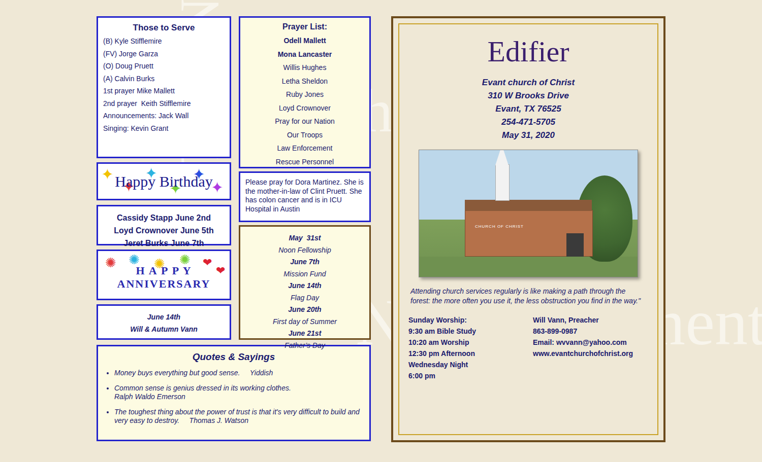The
New Testaments
TRAINING the
Those to Serve
(B) Kyle Stifflemire
(FV) Jorge Garza
(O) Doug Pruett
(A) Calvin Burks
1st prayer Mike Mallett
2nd prayer Keith Stifflemire
Announcements: Jack Wall
Singing: Kevin Grant
✦ ✦ ✦ ✦ ✦ ✦ Happy Birthday
Cassidy Stapp June 2nd
Loyd Crownover June 5th
Jeret Burks June 7th
✺ ✺ ✺ ✺ ❤ ❤
H A P P Y
ANNIVERSARY
June 14th
Will & Autumn Vann
Quotes & Sayings
Money buys everything but good sense. Yiddish
Common sense is genius dressed in its working clothes.
Ralph Waldo Emerson
The toughest thing about the power of trust is that it's very difficult to build and very easy to destroy. Thomas J. Watson
Prayer List:
Odell Mallett
Mona Lancaster
Willis Hughes
Letha Sheldon
Ruby Jones
Loyd Crownover
Pray for our Nation
Our Troops
Law Enforcement
Rescue Personnel
Please pray for Dora Martinez. She is the mother-in-law of Clint Pruett. She has colon cancer and is in ICU Hospital in Austin
May 31st
Noon Fellowship
June 7th
Mission Fund
June 14th
Flag Day
June 20th
First day of Summer
June 21st
Father’s Day
Edifier
Evant church of Christ
310 W Brooks Drive
Evant, TX 76525
254-471-5705
May 31, 2020
CHURCH OF CHRIST
Attending church services regularly is like making a path through the forest: the more often you use it, the less obstruction you find in the way."
Sunday Worship:
9:30 am Bible Study
10:20 am Worship
12:30 pm Afternoon
Wednesday Night
6:00 pm
Will Vann, Preacher
863-899-0987
Email: wvvann@yahoo.com
www.evantchurchofchrist.org